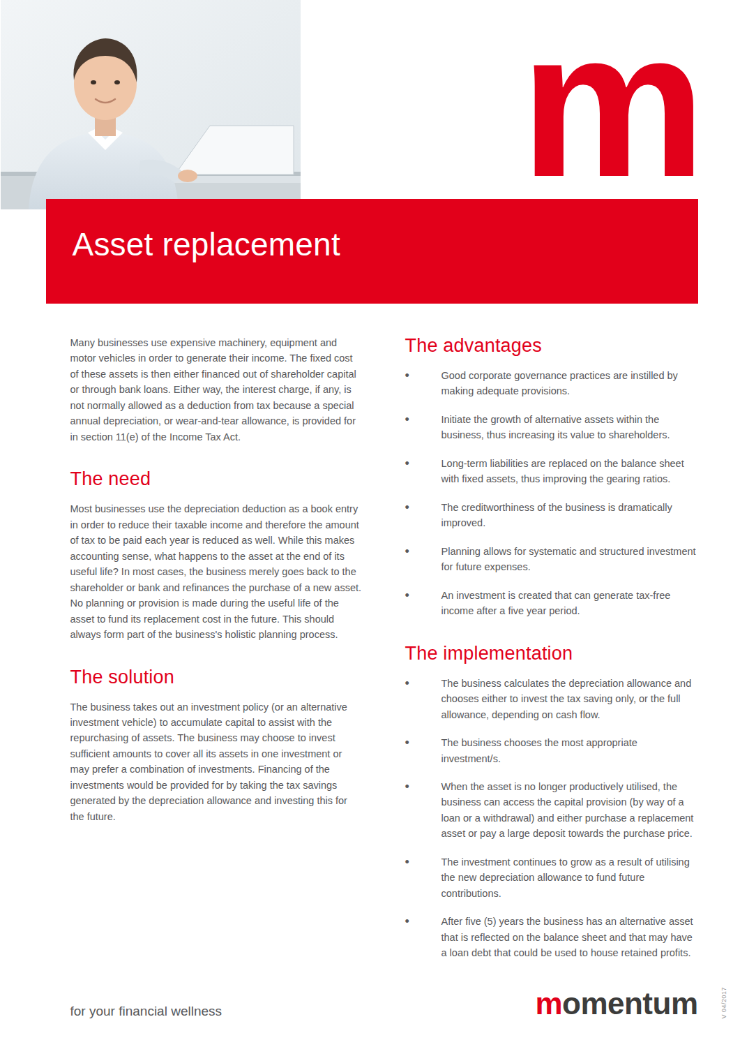m
Asset replacement
Many businesses use expensive machinery, equipment and motor vehicles in order to generate their income. The fixed cost of these assets is then either financed out of shareholder capital or through bank loans. Either way, the interest charge, if any, is not normally allowed as a deduction from tax because a special annual depreciation, or wear-and-tear allowance, is provided for in section 11(e) of the Income Tax Act.
The need
Most businesses use the depreciation deduction as a book entry in order to reduce their taxable income and therefore the amount of tax to be paid each year is reduced as well. While this makes accounting sense, what happens to the asset at the end of its useful life? In most cases, the business merely goes back to the shareholder or bank and refinances the purchase of a new asset. No planning or provision is made during the useful life of the asset to fund its replacement cost in the future. This should always form part of the business's holistic planning process.
The solution
The business takes out an investment policy (or an alternative investment vehicle) to accumulate capital to assist with the repurchasing of assets. The business may choose to invest sufficient amounts to cover all its assets in one investment or may prefer a combination of investments. Financing of the investments would be provided for by taking the tax savings generated by the depreciation allowance and investing this for the future.
The advantages
Good corporate governance practices are instilled by making adequate provisions.
Initiate the growth of alternative assets within the business, thus increasing its value to shareholders.
Long-term liabilities are replaced on the balance sheet with fixed assets, thus improving the gearing ratios.
The creditworthiness of the business is dramatically improved.
Planning allows for systematic and structured investment for future expenses.
An investment is created that can generate tax-free income after a five year period.
The implementation
The business calculates the depreciation allowance and chooses either to invest the tax saving only, or the full allowance, depending on cash flow.
The business chooses the most appropriate investment/s.
When the asset is no longer productively utilised, the business can access the capital provision (by way of a loan or a withdrawal) and either purchase a replacement asset or pay a large deposit towards the purchase price.
The investment continues to grow as a result of utilising the new depreciation allowance to fund future contributions.
After five (5) years the business has an alternative asset that is reflected on the balance sheet and that may have a loan debt that could be used to house retained profits.
for your financial wellness
momentum
V 04/2017